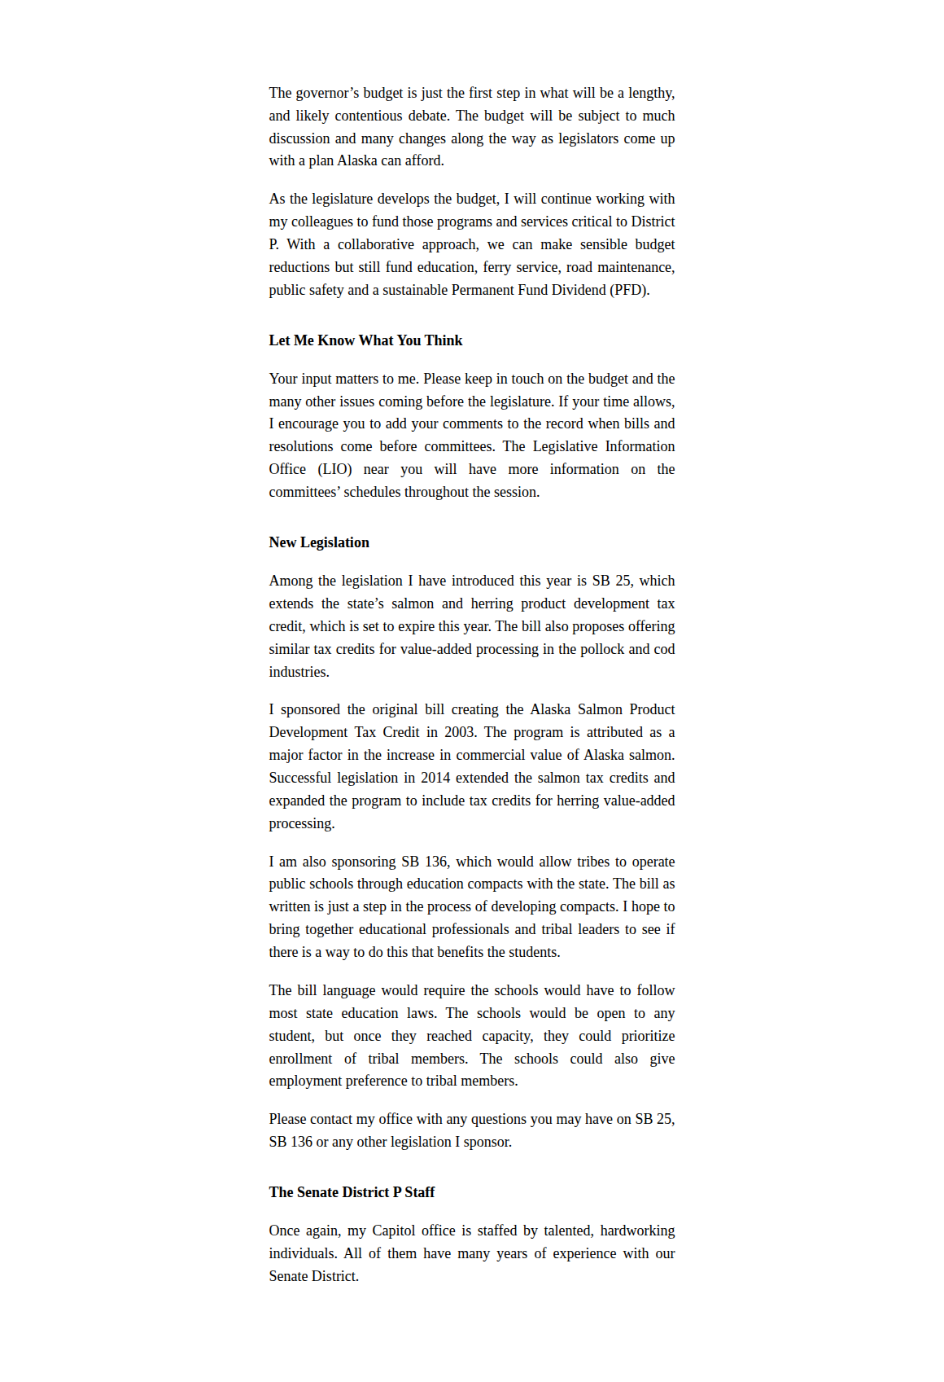The governor’s budget is just the first step in what will be a lengthy, and likely contentious debate. The budget will be subject to much discussion and many changes along the way as legislators come up with a plan Alaska can afford.
As the legislature develops the budget, I will continue working with my colleagues to fund those programs and services critical to District P. With a collaborative approach, we can make sensible budget reductions but still fund education, ferry service, road maintenance, public safety and a sustainable Permanent Fund Dividend (PFD).
Let Me Know What You Think
Your input matters to me. Please keep in touch on the budget and the many other issues coming before the legislature. If your time allows, I encourage you to add your comments to the record when bills and resolutions come before committees. The Legislative Information Office (LIO) near you will have more information on the committees’ schedules throughout the session.
New Legislation
Among the legislation I have introduced this year is SB 25, which extends the state’s salmon and herring product development tax credit, which is set to expire this year. The bill also proposes offering similar tax credits for value-added processing in the pollock and cod industries.
I sponsored the original bill creating the Alaska Salmon Product Development Tax Credit in 2003. The program is attributed as a major factor in the increase in commercial value of Alaska salmon. Successful legislation in 2014 extended the salmon tax credits and expanded the program to include tax credits for herring value-added processing.
I am also sponsoring SB 136, which would allow tribes to operate public schools through education compacts with the state. The bill as written is just a step in the process of developing compacts. I hope to bring together educational professionals and tribal leaders to see if there is a way to do this that benefits the students.
The bill language would require the schools would have to follow most state education laws. The schools would be open to any student, but once they reached capacity, they could prioritize enrollment of tribal members. The schools could also give employment preference to tribal members.
Please contact my office with any questions you may have on SB 25, SB 136 or any other legislation I sponsor.
The Senate District P Staff
Once again, my Capitol office is staffed by talented, hardworking individuals. All of them have many years of experience with our Senate District.